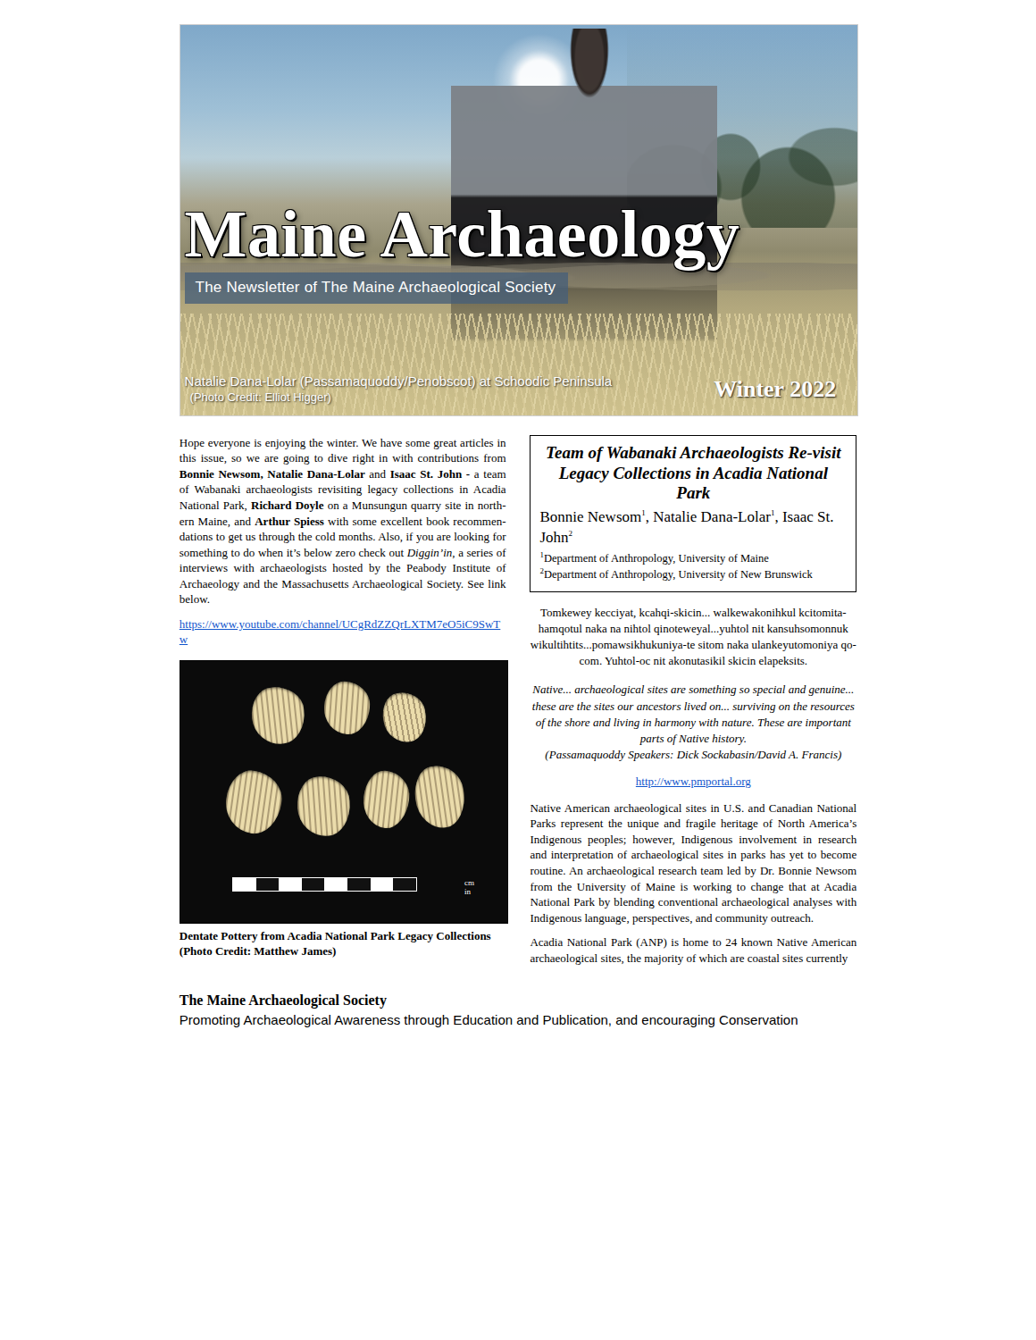Maine Archaeology
The Newsletter of The Maine Archaeological Society
Natalie Dana-Lolar (Passamaquoddy/Penobscot) at Schoodic Peninsula (Photo Credit: Elliot Higger)
Winter 2022
Hope everyone is enjoying the winter. We have some great articles in this issue, so we are going to dive right in with contributions from Bonnie Newsom, Natalie Dana-Lolar and Isaac St. John - a team of Wabanaki archaeologists revisiting legacy collections in Acadia National Park, Richard Doyle on a Munsungun quarry site in northern Maine, and Arthur Spiess with some excellent book recommendations to get us through the cold months. Also, if you are looking for something to do when it’s below zero check out Diggin’in, a series of interviews with archaeologists hosted by the Peabody Institute of Archaeology and the Massachusetts Archaeological Society. See link below.
https://www.youtube.com/channel/UCgRdZZQrLXTM7eO5iC9SwTw
cm
in
Dentate Pottery from Acadia National Park Legacy Collections
(Photo Credit: Matthew James)
Team of Wabanaki Archaeologists Re-visit Legacy Collections in Acadia National Park
Bonnie Newsom1, Natalie Dana-Lolar1, Isaac St. John2
1Department of Anthropology, University of Maine
2Department of Anthropology, University of New Brunswick
Tomkewey kecciyat, kcahqi-skicin... walkewakonihkul kcitomitahamqotul naka na nihtol qinoteweyal...yuhtol nit kansuhsomonnuk wikultihtits...pomawsikhukuniya-te sitom naka ulankeyutomoniya qocom. Yuhtol-oc nit akonutasikil skicin elapeksits.
Native... archaeological sites are something so special and genuine... these are the sites our ancestors lived on... surviving on the resources of the shore and living in harmony with nature. These are important parts of Native history.
(Passamaquoddy Speakers: Dick Sockabasin/David A. Francis)
http://www.pmportal.org
Native American archaeological sites in U.S. and Canadian National Parks represent the unique and fragile heritage of North America’s Indigenous peoples; however, Indigenous involvement in research and interpretation of archaeological sites in parks has yet to become routine. An archaeological research team led by Dr. Bonnie Newsom from the University of Maine is working to change that at Acadia National Park by blending conventional archaeological analyses with Indigenous language, perspectives, and community outreach.
Acadia National Park (ANP) is home to 24 known Native American archaeological sites, the majority of which are coastal sites currently
The Maine Archaeological Society
Promoting Archaeological Awareness through Education and Publication, and encouraging Conservation